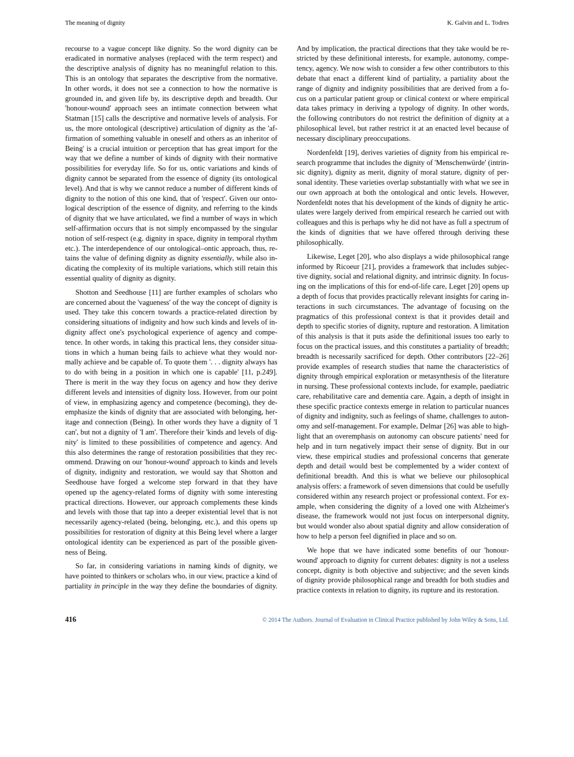The meaning of dignity
K. Galvin and L. Todres
recourse to a vague concept like dignity. So the word dignity can be eradicated in normative analyses (replaced with the term respect) and the descriptive analysis of dignity has no meaningful relation to this. This is an ontology that separates the descriptive from the normative. In other words, it does not see a connection to how the normative is grounded in, and given life by, its descriptive depth and breadth. Our 'honour-wound' approach sees an intimate connection between what Statman [15] calls the descriptive and normative levels of analysis. For us, the more ontological (descriptive) articulation of dignity as the 'affirmation of something valuable in oneself and others as an inheritor of Being' is a crucial intuition or perception that has great import for the way that we define a number of kinds of dignity with their normative possibilities for everyday life. So for us, ontic variations and kinds of dignity cannot be separated from the essence of dignity (its ontological level). And that is why we cannot reduce a number of different kinds of dignity to the notion of this one kind, that of 'respect'. Given our ontological description of the essence of dignity, and referring to the kinds of dignity that we have articulated, we find a number of ways in which self-affirmation occurs that is not simply encompassed by the singular notion of self-respect (e.g. dignity in space, dignity in temporal rhythm etc.). The interdependence of our ontological–ontic approach, thus, retains the value of defining dignity as dignity essentially, while also indicating the complexity of its multiple variations, which still retain this essential quality of dignity as dignity.
Shotton and Seedhouse [11] are further examples of scholars who are concerned about the 'vagueness' of the way the concept of dignity is used. They take this concern towards a practice-related direction by considering situations of indignity and how such kinds and levels of indignity affect one's psychological experience of agency and competence. In other words, in taking this practical lens, they consider situations in which a human being fails to achieve what they would normally achieve and be capable of. To quote them '. . . dignity always has to do with being in a position in which one is capable' [11, p.249]. There is merit in the way they focus on agency and how they derive different levels and intensities of dignity loss. However, from our point of view, in emphasizing agency and competence (becoming), they de-emphasize the kinds of dignity that are associated with belonging, heritage and connection (Being). In other words they have a dignity of 'I can', but not a dignity of 'I am'. Therefore their 'kinds and levels of dignity' is limited to these possibilities of competence and agency. And this also determines the range of restoration possibilities that they recommend. Drawing on our 'honour-wound' approach to kinds and levels of dignity, indignity and restoration, we would say that Shotton and Seedhouse have forged a welcome step forward in that they have opened up the agency-related forms of dignity with some interesting practical directions. However, our approach complements these kinds and levels with those that tap into a deeper existential level that is not necessarily agency-related (being, belonging, etc.), and this opens up possibilities for restoration of dignity at this Being level where a larger ontological identity can be experienced as part of the possible givenness of Being.
So far, in considering variations in naming kinds of dignity, we have pointed to thinkers or scholars who, in our view, practice a kind of partiality in principle in the way they define the boundaries of dignity. And by implication, the practical directions that they take would be restricted by these definitional interests, for example, autonomy, competency, agency. We now wish to consider a few other contributors to this debate that enact a different kind of partiality, a partiality about the range of dignity and indignity possibilities that are derived from a focus on a particular patient group or clinical context or where empirical data takes primacy in deriving a typology of dignity. In other words, the following contributors do not restrict the definition of dignity at a philosophical level, but rather restrict it at an enacted level because of necessary disciplinary preoccupations.
Nordenfeldt [19], derives varieties of dignity from his empirical research programme that includes the dignity of 'Menschenwürde' (intrinsic dignity), dignity as merit, dignity of moral stature, dignity of personal identity. These varieties overlap substantially with what we see in our own approach at both the ontological and ontic levels. However, Nordenfeldt notes that his development of the kinds of dignity he articulates were largely derived from empirical research he carried out with colleagues and this is perhaps why he did not have as full a spectrum of the kinds of dignities that we have offered through deriving these philosophically.
Likewise, Leget [20], who also displays a wide philosophical range informed by Ricoeur [21], provides a framework that includes subjective dignity, social and relational dignity, and intrinsic dignity. In focusing on the implications of this for end-of-life care, Leget [20] opens up a depth of focus that provides practically relevant insights for caring interactions in such circumstances. The advantage of focusing on the pragmatics of this professional context is that it provides detail and depth to specific stories of dignity, rupture and restoration. A limitation of this analysis is that it puts aside the definitional issues too early to focus on the practical issues, and this constitutes a partiality of breadth; breadth is necessarily sacrificed for depth. Other contributors [22–26] provide examples of research studies that name the characteristics of dignity through empirical exploration or metasynthesis of the literature in nursing. These professional contexts include, for example, paediatric care, rehabilitative care and dementia care. Again, a depth of insight in these specific practice contexts emerge in relation to particular nuances of dignity and indignity, such as feelings of shame, challenges to autonomy and self-management. For example, Delmar [26] was able to highlight that an overemphasis on autonomy can obscure patients' need for help and in turn negatively impact their sense of dignity. But in our view, these empirical studies and professional concerns that generate depth and detail would best be complemented by a wider context of definitional breadth. And this is what we believe our philosophical analysis offers: a framework of seven dimensions that could be usefully considered within any research project or professional context. For example, when considering the dignity of a loved one with Alzheimer's disease, the framework would not just focus on interpersonal dignity, but would wonder also about spatial dignity and allow consideration of how to help a person feel dignified in place and so on.
We hope that we have indicated some benefits of our 'honour-wound' approach to dignity for current debates: dignity is not a useless concept, dignity is both objective and subjective; and the seven kinds of dignity provide philosophical range and breadth for both studies and practice contexts in relation to dignity, its rupture and its restoration.
416
© 2014 The Authors. Journal of Evaluation in Clinical Practice published by John Wiley & Sons, Ltd.